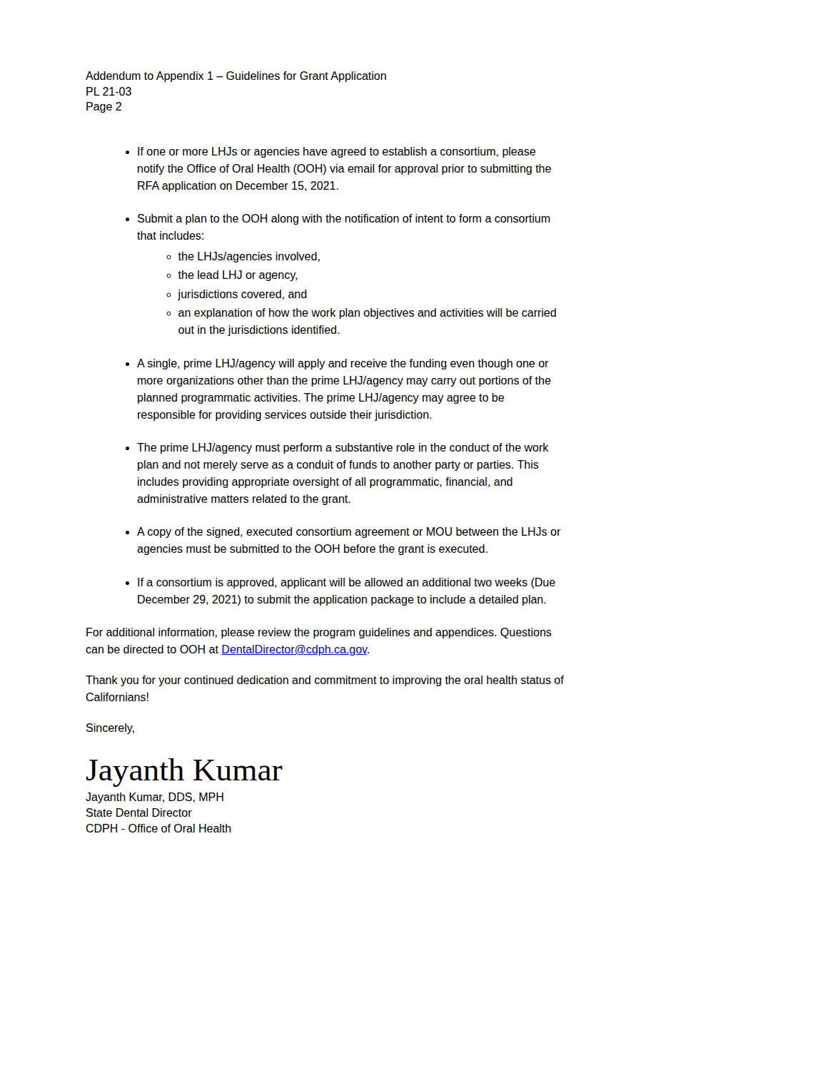Addendum to Appendix 1 – Guidelines for Grant Application
PL 21-03
Page 2
If one or more LHJs or agencies have agreed to establish a consortium, please notify the Office of Oral Health (OOH) via email for approval prior to submitting the RFA application on December 15, 2021.
Submit a plan to the OOH along with the notification of intent to form a consortium that includes:
the LHJs/agencies involved,
the lead LHJ or agency,
jurisdictions covered, and
an explanation of how the work plan objectives and activities will be carried out in the jurisdictions identified.
A single, prime LHJ/agency will apply and receive the funding even though one or more organizations other than the prime LHJ/agency may carry out portions of the planned programmatic activities. The prime LHJ/agency may agree to be responsible for providing services outside their jurisdiction.
The prime LHJ/agency must perform a substantive role in the conduct of the work plan and not merely serve as a conduit of funds to another party or parties. This includes providing appropriate oversight of all programmatic, financial, and administrative matters related to the grant.
A copy of the signed, executed consortium agreement or MOU between the LHJs or agencies must be submitted to the OOH before the grant is executed.
If a consortium is approved, applicant will be allowed an additional two weeks (Due December 29, 2021) to submit the application package to include a detailed plan.
For additional information, please review the program guidelines and appendices. Questions can be directed to OOH at DentalDirector@cdph.ca.gov.
Thank you for your continued dedication and commitment to improving the oral health status of Californians!
Sincerely,
Jayanth Kumar
Jayanth Kumar, DDS, MPH
State Dental Director
CDPH - Office of Oral Health